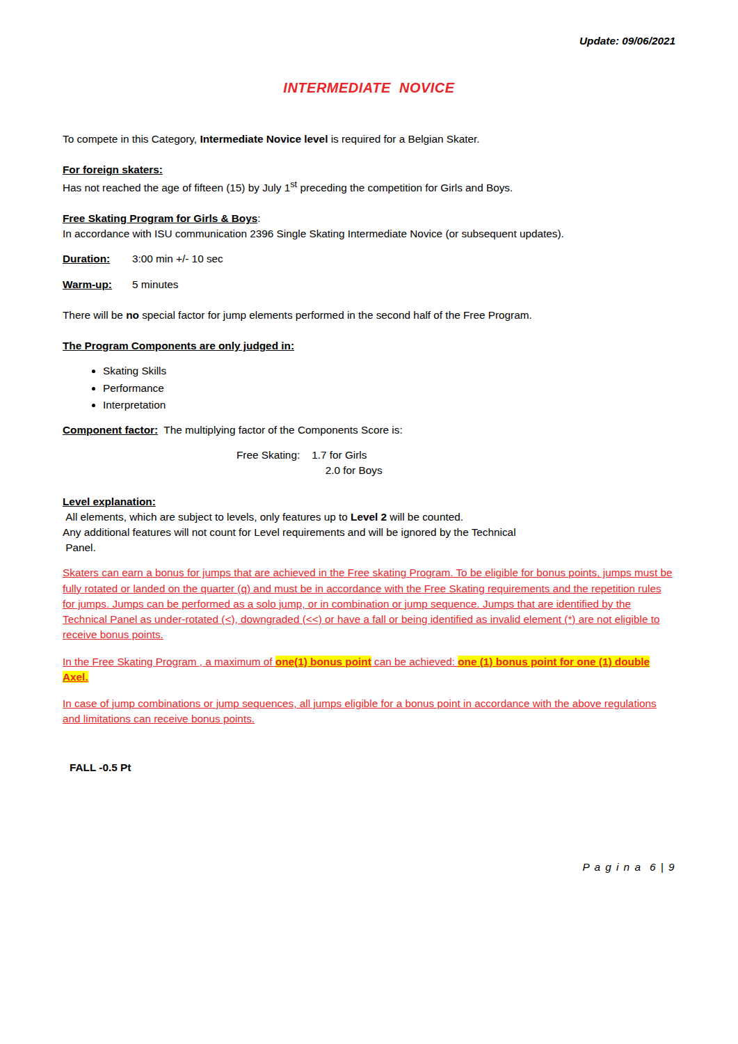Update: 09/06/2021
INTERMEDIATE NOVICE
To compete in this Category, Intermediate Novice level is required for a Belgian Skater.
For foreign skaters:
Has not reached the age of fifteen (15) by July 1st preceding the competition for Girls and Boys.
Free Skating Program for Girls & Boys:
In accordance with ISU communication 2396 Single Skating Intermediate Novice (or subsequent updates).
Duration: 3:00 min +/- 10 sec
Warm-up: 5 minutes
There will be no special factor for jump elements performed in the second half of the Free Program.
The Program Components are only judged in:
Skating Skills
Performance
Interpretation
Component factor: The multiplying factor of the Components Score is:
Free Skating: 1.7 for Girls
2.0 for Boys
Level explanation:
All elements, which are subject to levels, only features up to Level 2 will be counted.
Any additional features will not count for Level requirements and will be ignored by the Technical
Panel.
Skaters can earn a bonus for jumps that are achieved in the Free skating Program. To be eligible for bonus points, jumps must be fully rotated or landed on the quarter (q) and must be in accordance with the Free Skating requirements and the repetition rules for jumps. Jumps can be performed as a solo jump, or in combination or jump sequence. Jumps that are identified by the Technical Panel as under-rotated (<), downgraded (<<) or have a fall or being identified as invalid element (*) are not eligible to receive bonus points.
In the Free Skating Program , a maximum of one(1) bonus point can be achieved: one (1) bonus point for one (1) double Axel.
In case of jump combinations or jump sequences, all jumps eligible for a bonus point in accordance with the above regulations and limitations can receive bonus points.
FALL -0.5 Pt
P a g i n a 6 | 9